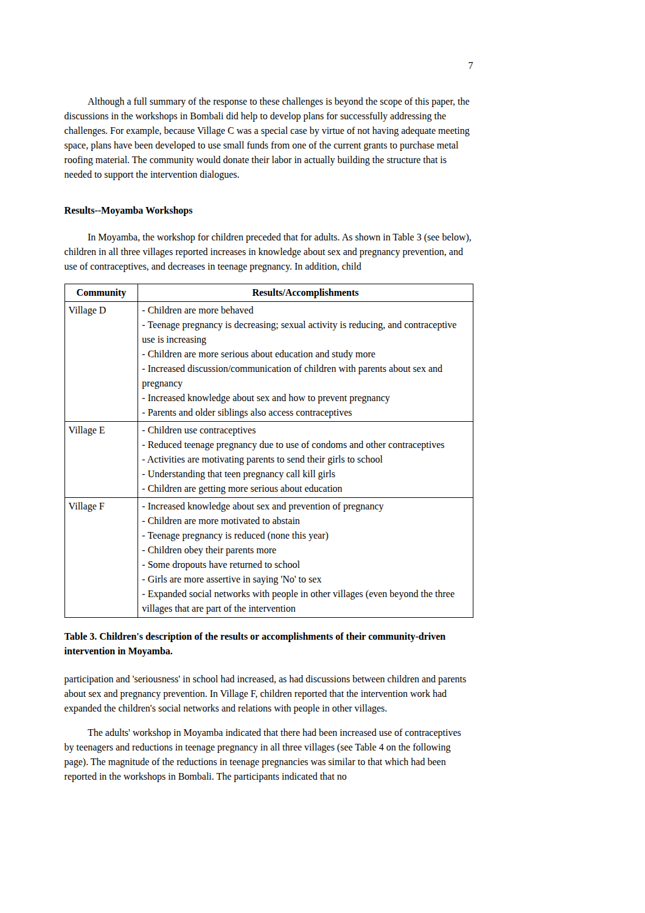7
Although a full summary of the response to these challenges is beyond the scope of this paper, the discussions in the workshops in Bombali did help to develop plans for successfully addressing the challenges. For example, because Village C was a special case by virtue of not having adequate meeting space, plans have been developed to use small funds from one of the current grants to purchase metal roofing material. The community would donate their labor in actually building the structure that is needed to support the intervention dialogues.
Results--Moyamba Workshops
In Moyamba, the workshop for children preceded that for adults. As shown in Table 3 (see below), children in all three villages reported increases in knowledge about sex and pregnancy prevention, and use of contraceptives, and decreases in teenage pregnancy. In addition, child
| Community | Results/Accomplishments |
| --- | --- |
| Village D | Children are more behaved Teenage pregnancy is decreasing; sexual activity is reducing, and contraceptive use is increasing Children are more serious about education and study more Increased discussion/communication of children with parents about sex and pregnancy Increased knowledge about sex and how to prevent pregnancy Parents and older siblings also access contraceptives |
| Village E | Children use contraceptives Reduced teenage pregnancy due to use of condoms and other contraceptives Activities are motivating parents to send their girls to school Understanding that teen pregnancy call kill girls Children are getting more serious about education |
| Village F | Increased knowledge about sex and prevention of pregnancy Children are more motivated to abstain Teenage pregnancy is reduced (none this year) Children obey their parents more Some dropouts have returned to school Girls are more assertive in saying 'No' to sex Expanded social networks with people in other villages (even beyond the three villages that are part of the intervention |
Table 3. Children's description of the results or accomplishments of their community-driven intervention in Moyamba.
participation and 'seriousness' in school had increased, as had discussions between children and parents about sex and pregnancy prevention. In Village F, children reported that the intervention work had expanded the children's social networks and relations with people in other villages.
The adults' workshop in Moyamba indicated that there had been increased use of contraceptives by teenagers and reductions in teenage pregnancy in all three villages (see Table 4 on the following page). The magnitude of the reductions in teenage pregnancies was similar to that which had been reported in the workshops in Bombali. The participants indicated that no